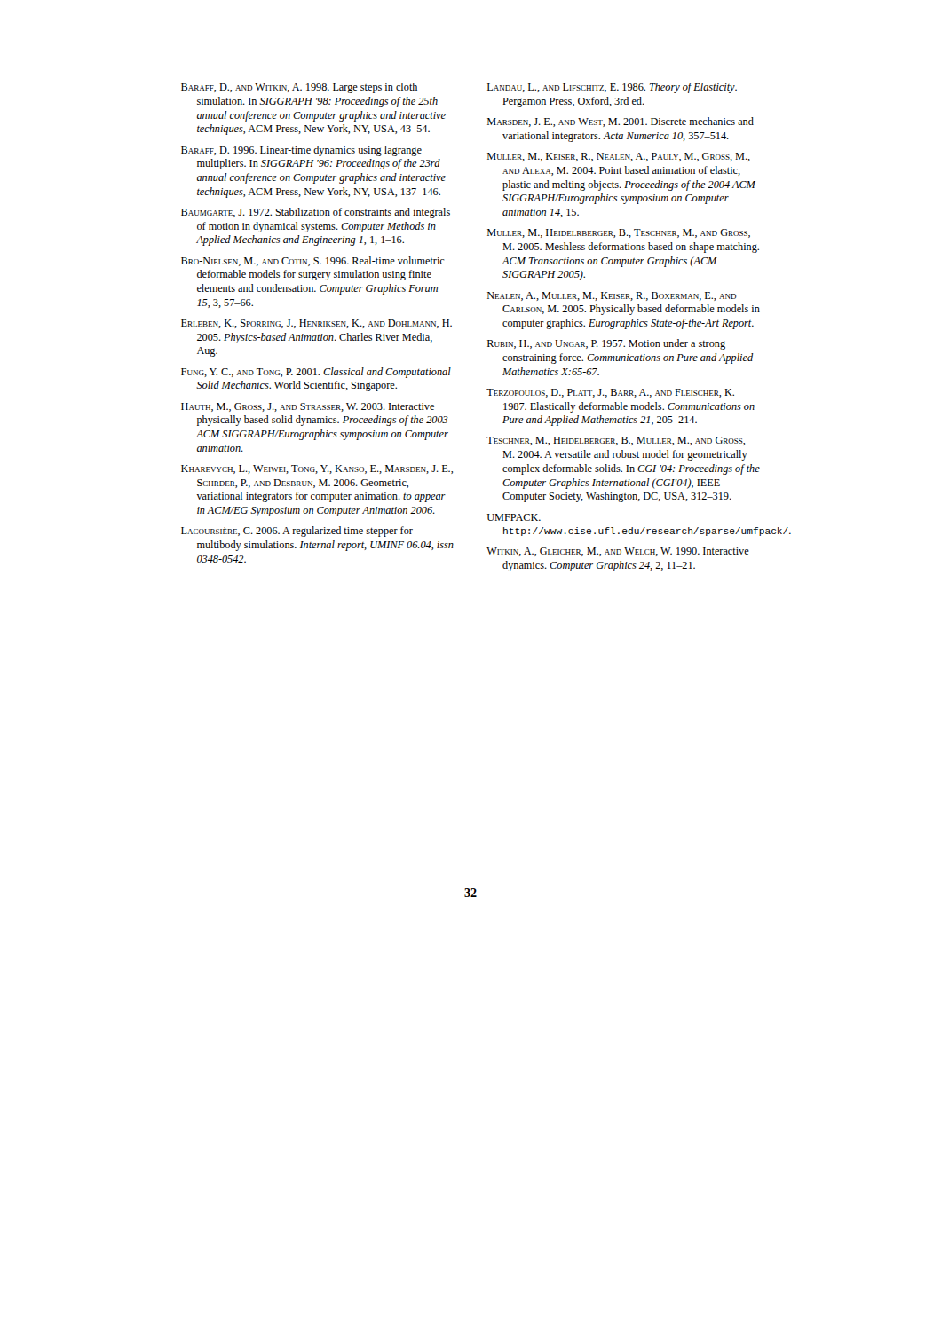Baraff, D., and Witkin, A. 1998. Large steps in cloth simulation. In SIGGRAPH '98: Proceedings of the 25th annual conference on Computer graphics and interactive techniques, ACM Press, New York, NY, USA, 43–54.
Baraff, D. 1996. Linear-time dynamics using lagrange multipliers. In SIGGRAPH '96: Proceedings of the 23rd annual conference on Computer graphics and interactive techniques, ACM Press, New York, NY, USA, 137–146.
Baumgarte, J. 1972. Stabilization of constraints and integrals of motion in dynamical systems. Computer Methods in Applied Mechanics and Engineering 1, 1, 1–16.
Bro-Nielsen, M., and Cotin, S. 1996. Real-time volumetric deformable models for surgery simulation using finite elements and condensation. Computer Graphics Forum 15, 3, 57–66.
Erleben, K., Sporring, J., Henriksen, K., and Dohlmann, H. 2005. Physics-based Animation. Charles River Media, Aug.
Fung, Y. C., and Tong, P. 2001. Classical and Computational Solid Mechanics. World Scientific, Singapore.
Hauth, M., Gross, J., and Strasser, W. 2003. Interactive physically based solid dynamics. Proceedings of the 2003 ACM SIGGRAPH/Eurographics symposium on Computer animation.
Kharevych, L., Weiwei, Tong, Y., Kanso, E., Marsden, J. E., Schrder, P., and Desbrun, M. 2006. Geometric, variational integrators for computer animation. to appear in ACM/EG Symposium on Computer Animation 2006.
Lacoursière, C. 2006. A regularized time stepper for multibody simulations. Internal report, UMINF 06.04, issn 0348-0542.
Landau, L., and Lifschitz, E. 1986. Theory of Elasticity. Pergamon Press, Oxford, 3rd ed.
Marsden, J. E., and West, M. 2001. Discrete mechanics and variational integrators. Acta Numerica 10, 357–514.
Muller, M., Keiser, R., Nealen, A., Pauly, M., Gross, M., and Alexa, M. 2004. Point based animation of elastic, plastic and melting objects. Proceedings of the 2004 ACM SIGGRAPH/Eurographics symposium on Computer animation 14, 15.
Muller, M., Heidelrberger, B., Teschner, M., and Gross, M. 2005. Meshless deformations based on shape matching. ACM Transactions on Computer Graphics (ACM SIGGRAPH 2005).
Nealen, A., Muller, M., Keiser, R., Boxerman, E., and Carlson, M. 2005. Physically based deformable models in computer graphics. Eurographics State-of-the-Art Report.
Rubin, H., and Ungar, P. 1957. Motion under a strong constraining force. Communications on Pure and Applied Mathematics X:65-67.
Terzopoulos, D., Platt, J., Barr, A., and Fleischer, K. 1987. Elastically deformable models. Communications on Pure and Applied Mathematics 21, 205–214.
Teschner, M., Heidelberger, B., Muller, M., and Gross, M. 2004. A versatile and robust model for geometrically complex deformable solids. In CGI '04: Proceedings of the Computer Graphics International (CGI'04), IEEE Computer Society, Washington, DC, USA, 312–319.
UMFPACK. http://www.cise.ufl.edu/research/sparse/umfpack/.
Witkin, A., Gleicher, M., and Welch, W. 1990. Interactive dynamics. Computer Graphics 24, 2, 11–21.
32